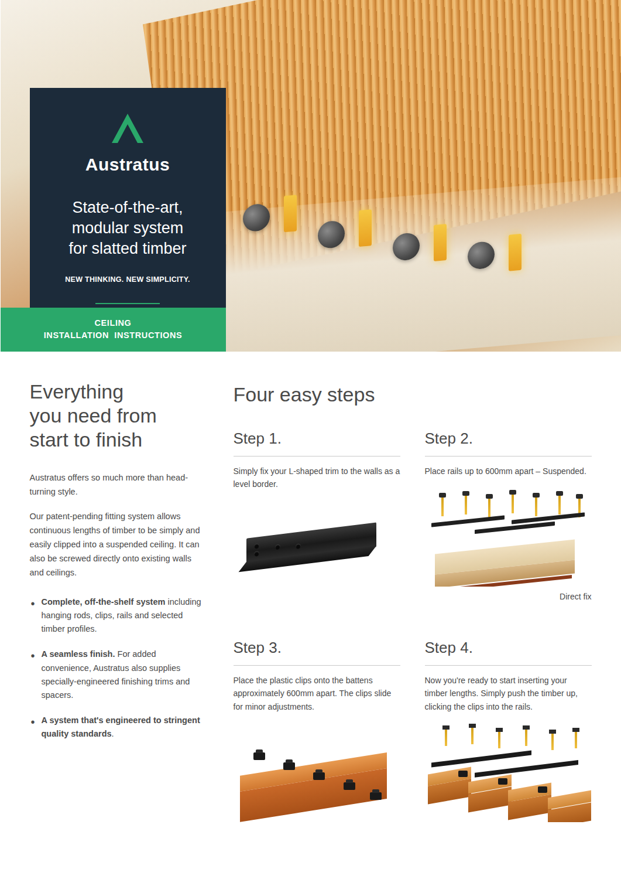Austratus
State-of-the-art,
modular system
for slatted timber
NEW THINKING. NEW SIMPLICITY.
A CEDAR SALES
INNOVATION
CEILING
INSTALLATION INSTRUCTIONS
Everything
you need from
start to finish
Austratus offers so much more than head-turning style.
Our patent-pending fitting system allows continuous lengths of timber to be simply and easily clipped into a suspended ceiling. It can also be screwed directly onto existing walls and ceilings.
Complete, off-the-shelf system including hanging rods, clips, rails and selected timber profiles.
A seamless finish. For added convenience, Austratus also supplies specially-engineered finishing trims and spacers.
A system that's engineered to stringent quality standards.
Four easy steps
Step 1.
Simply fix your L-shaped trim to the walls as a level border.
Step 2.
Place rails up to 600mm apart – Suspended.
Direct fix
Step 3.
Place the plastic clips onto the battens approximately 600mm apart. The clips slide for minor adjustments.
Step 4.
Now you're ready to start inserting your timber lengths. Simply push the timber up, clicking the clips into the rails.